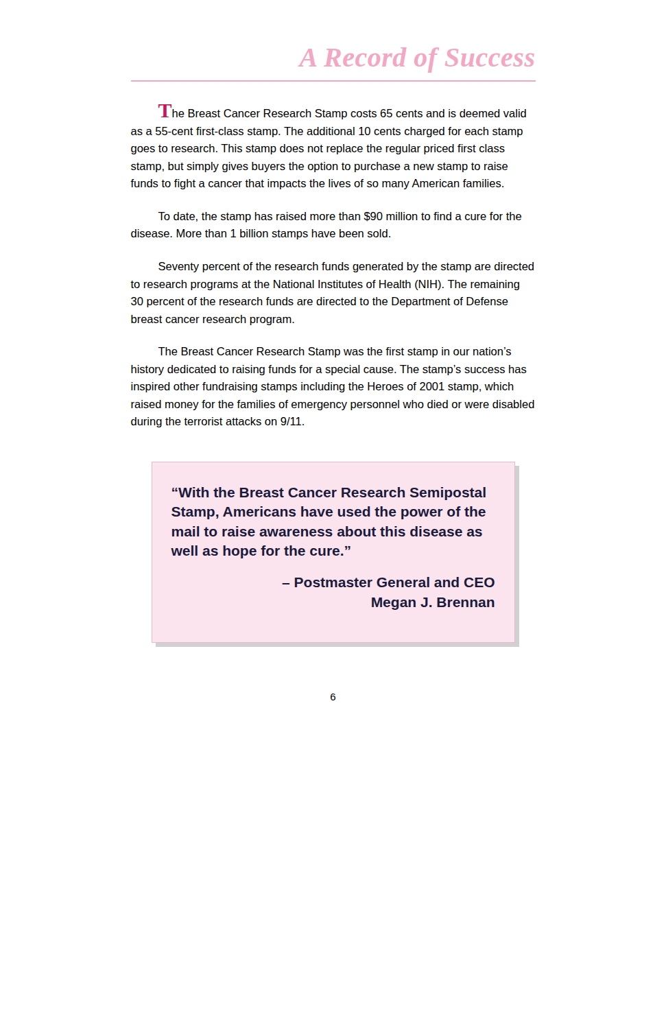A Record of Success
The Breast Cancer Research Stamp costs 65 cents and is deemed valid as a 55-cent first-class stamp. The additional 10 cents charged for each stamp goes to research. This stamp does not replace the regular priced first class stamp, but simply gives buyers the option to purchase a new stamp to raise funds to fight a cancer that impacts the lives of so many American families.
To date, the stamp has raised more than $90 million to find a cure for the disease. More than 1 billion stamps have been sold.
Seventy percent of the research funds generated by the stamp are directed to research programs at the National Institutes of Health (NIH). The remaining 30 percent of the research funds are directed to the Department of Defense breast cancer research program.
The Breast Cancer Research Stamp was the first stamp in our nation’s history dedicated to raising funds for a special cause. The stamp’s success has inspired other fundraising stamps including the Heroes of 2001 stamp, which raised money for the families of emergency personnel who died or were disabled during the terrorist attacks on 9/11.
“With the Breast Cancer Research Semipostal Stamp, Americans have used the power of the mail to raise awareness about this disease as well as hope for the cure.”
– Postmaster General and CEO
Megan J. Brennan
6